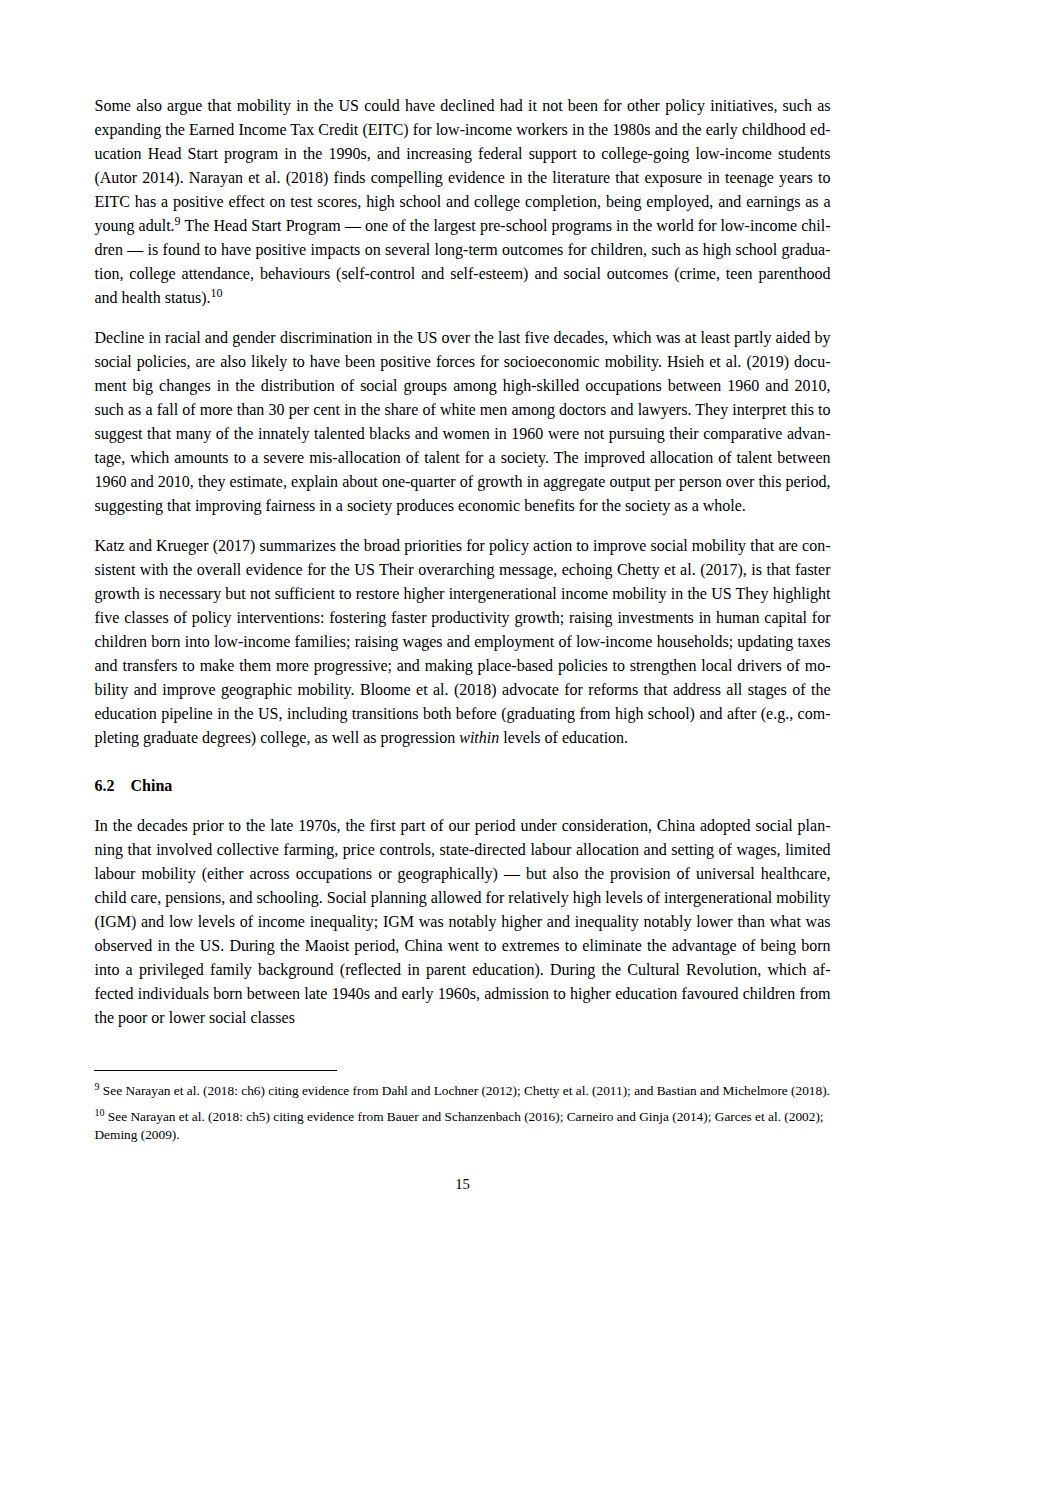Some also argue that mobility in the US could have declined had it not been for other policy initiatives, such as expanding the Earned Income Tax Credit (EITC) for low-income workers in the 1980s and the early childhood education Head Start program in the 1990s, and increasing federal support to college-going low-income students (Autor 2014). Narayan et al. (2018) finds compelling evidence in the literature that exposure in teenage years to EITC has a positive effect on test scores, high school and college completion, being employed, and earnings as a young adult.9 The Head Start Program — one of the largest pre-school programs in the world for low-income children — is found to have positive impacts on several long-term outcomes for children, such as high school graduation, college attendance, behaviours (self-control and self-esteem) and social outcomes (crime, teen parenthood and health status).10
Decline in racial and gender discrimination in the US over the last five decades, which was at least partly aided by social policies, are also likely to have been positive forces for socioeconomic mobility. Hsieh et al. (2019) document big changes in the distribution of social groups among high-skilled occupations between 1960 and 2010, such as a fall of more than 30 per cent in the share of white men among doctors and lawyers. They interpret this to suggest that many of the innately talented blacks and women in 1960 were not pursuing their comparative advantage, which amounts to a severe mis-allocation of talent for a society. The improved allocation of talent between 1960 and 2010, they estimate, explain about one-quarter of growth in aggregate output per person over this period, suggesting that improving fairness in a society produces economic benefits for the society as a whole.
Katz and Krueger (2017) summarizes the broad priorities for policy action to improve social mobility that are consistent with the overall evidence for the US Their overarching message, echoing Chetty et al. (2017), is that faster growth is necessary but not sufficient to restore higher intergenerational income mobility in the US They highlight five classes of policy interventions: fostering faster productivity growth; raising investments in human capital for children born into low-income families; raising wages and employment of low-income households; updating taxes and transfers to make them more progressive; and making place-based policies to strengthen local drivers of mobility and improve geographic mobility. Bloome et al. (2018) advocate for reforms that address all stages of the education pipeline in the US, including transitions both before (graduating from high school) and after (e.g., completing graduate degrees) college, as well as progression within levels of education.
6.2 China
In the decades prior to the late 1970s, the first part of our period under consideration, China adopted social planning that involved collective farming, price controls, state-directed labour allocation and setting of wages, limited labour mobility (either across occupations or geographically) — but also the provision of universal healthcare, child care, pensions, and schooling. Social planning allowed for relatively high levels of intergenerational mobility (IGM) and low levels of income inequality; IGM was notably higher and inequality notably lower than what was observed in the US. During the Maoist period, China went to extremes to eliminate the advantage of being born into a privileged family background (reflected in parent education). During the Cultural Revolution, which affected individuals born between late 1940s and early 1960s, admission to higher education favoured children from the poor or lower social classes
9 See Narayan et al. (2018: ch6) citing evidence from Dahl and Lochner (2012); Chetty et al. (2011); and Bastian and Michelmore (2018).
10 See Narayan et al. (2018: ch5) citing evidence from Bauer and Schanzenbach (2016); Carneiro and Ginja (2014); Garces et al. (2002); Deming (2009).
15